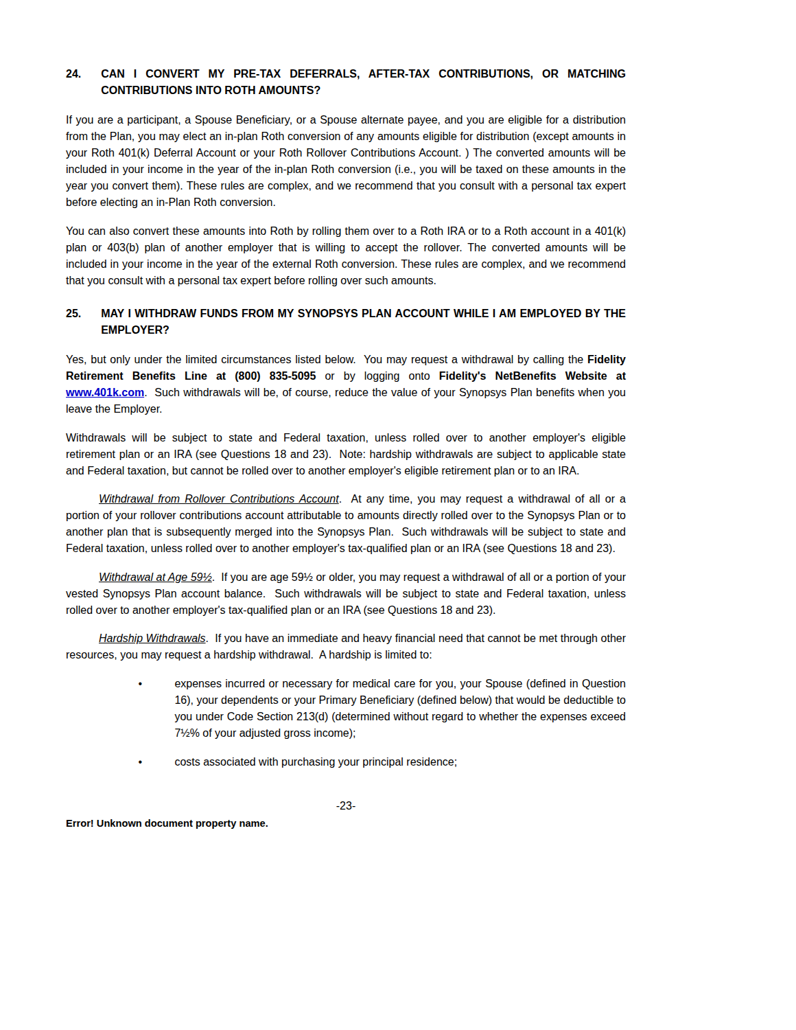24.
CAN I CONVERT MY PRE-TAX DEFERRALS, AFTER-TAX CONTRIBUTIONS, OR MATCHING CONTRIBUTIONS INTO ROTH AMOUNTS?
If you are a participant, a Spouse Beneficiary, or a Spouse alternate payee, and you are eligible for a distribution from the Plan, you may elect an in-plan Roth conversion of any amounts eligible for distribution (except amounts in your Roth 401(k) Deferral Account or your Roth Rollover Contributions Account. ) The converted amounts will be included in your income in the year of the in-plan Roth conversion (i.e., you will be taxed on these amounts in the year you convert them). These rules are complex, and we recommend that you consult with a personal tax expert before electing an in-Plan Roth conversion.
You can also convert these amounts into Roth by rolling them over to a Roth IRA or to a Roth account in a 401(k) plan or 403(b) plan of another employer that is willing to accept the rollover. The converted amounts will be included in your income in the year of the external Roth conversion. These rules are complex, and we recommend that you consult with a personal tax expert before rolling over such amounts.
25.
MAY I WITHDRAW FUNDS FROM MY SYNOPSYS PLAN ACCOUNT WHILE I AM EMPLOYED BY THE EMPLOYER?
Yes, but only under the limited circumstances listed below. You may request a withdrawal by calling the Fidelity Retirement Benefits Line at (800) 835-5095 or by logging onto Fidelity's NetBenefits Website at www.401k.com. Such withdrawals will be, of course, reduce the value of your Synopsys Plan benefits when you leave the Employer.
Withdrawals will be subject to state and Federal taxation, unless rolled over to another employer's eligible retirement plan or an IRA (see Questions 18 and 23). Note: hardship withdrawals are subject to applicable state and Federal taxation, but cannot be rolled over to another employer's eligible retirement plan or to an IRA.
Withdrawal from Rollover Contributions Account. At any time, you may request a withdrawal of all or a portion of your rollover contributions account attributable to amounts directly rolled over to the Synopsys Plan or to another plan that is subsequently merged into the Synopsys Plan. Such withdrawals will be subject to state and Federal taxation, unless rolled over to another employer's tax-qualified plan or an IRA (see Questions 18 and 23).
Withdrawal at Age 59½. If you are age 59½ or older, you may request a withdrawal of all or a portion of your vested Synopsys Plan account balance. Such withdrawals will be subject to state and Federal taxation, unless rolled over to another employer's tax-qualified plan or an IRA (see Questions 18 and 23).
Hardship Withdrawals. If you have an immediate and heavy financial need that cannot be met through other resources, you may request a hardship withdrawal. A hardship is limited to:
•expenses incurred or necessary for medical care for you, your Spouse (defined in Question 16), your dependents or your Primary Beneficiary (defined below) that would be deductible to you under Code Section 213(d) (determined without regard to whether the expenses exceed 7½% of your adjusted gross income);
•costs associated with purchasing your principal residence;
-23-
Error! Unknown document property name.